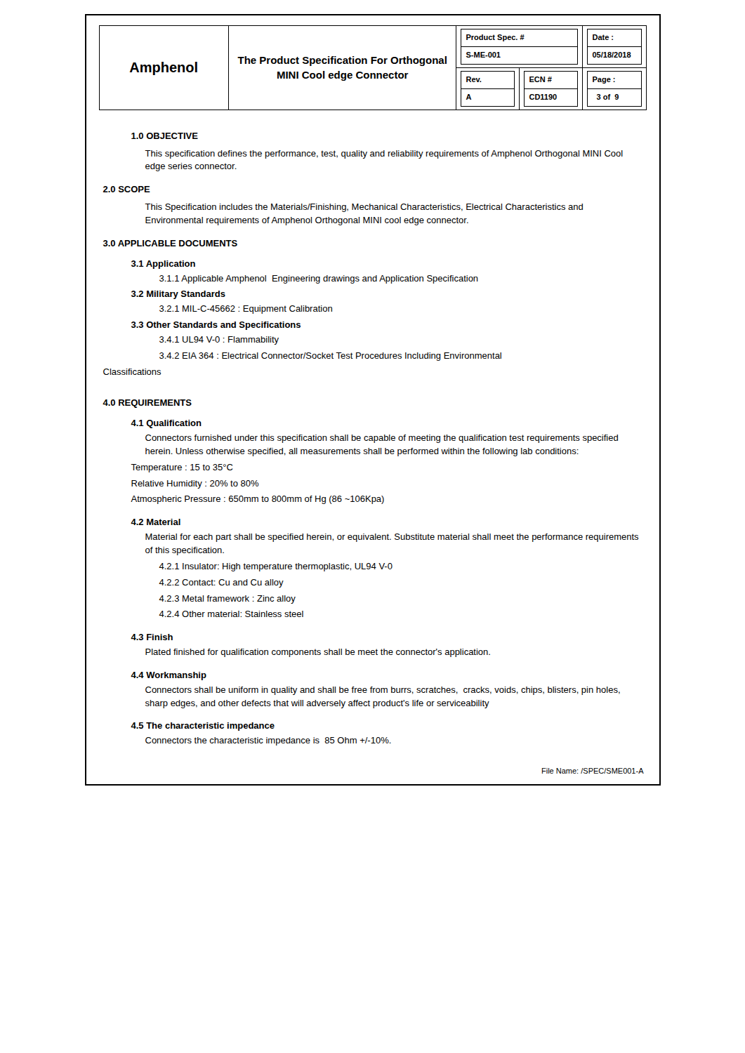| Amphenol | The Product Specification For Orthogonal MINI Cool edge Connector | / Product Spec. # / / S-ME-001 / | / Date : / / 05/18/2018 / |
| / Rev. / / A / | / ECN # / / CD1190 / | / Page : / / 3 of 9 / |
1.0 OBJECTIVE
This specification defines the performance, test, quality and reliability requirements of Amphenol Orthogonal MINI Cool edge series connector.
2.0 SCOPE
This Specification includes the Materials/Finishing, Mechanical Characteristics, Electrical Characteristics and Environmental requirements of Amphenol Orthogonal MINI cool edge connector.
3.0 APPLICABLE DOCUMENTS
3.1 Application
3.1.1 Applicable Amphenol Engineering drawings and Application Specification
3.2 Military Standards
3.2.1 MIL-C-45662 : Equipment Calibration
3.3 Other Standards and Specifications
3.4.1 UL94 V-0 : Flammability
3.4.2 EIA 364 : Electrical Connector/Socket Test Procedures Including Environmental
Classifications
4.0 REQUIREMENTS
4.1 Qualification
Connectors furnished under this specification shall be capable of meeting the qualification test requirements specified herein. Unless otherwise specified, all measurements shall be performed within the following lab conditions:
Temperature : 15 to 35°C
Relative Humidity : 20% to 80%
Atmospheric Pressure : 650mm to 800mm of Hg (86 ~106Kpa)
4.2 Material
Material for each part shall be specified herein, or equivalent. Substitute material shall meet the performance requirements of this specification.
4.2.1 Insulator: High temperature thermoplastic, UL94 V-0
4.2.2 Contact: Cu and Cu alloy
4.2.3 Metal framework : Zinc alloy
4.2.4 Other material: Stainless steel
4.3 Finish
Plated finished for qualification components shall be meet the connector's application.
4.4 Workmanship
Connectors shall be uniform in quality and shall be free from burrs, scratches, cracks, voids, chips, blisters, pin holes, sharp edges, and other defects that will adversely affect product's life or serviceability
4.5 The characteristic impedance
Connectors the characteristic impedance is 85 Ohm +/-10%.
File Name: /SPEC/SME001-A